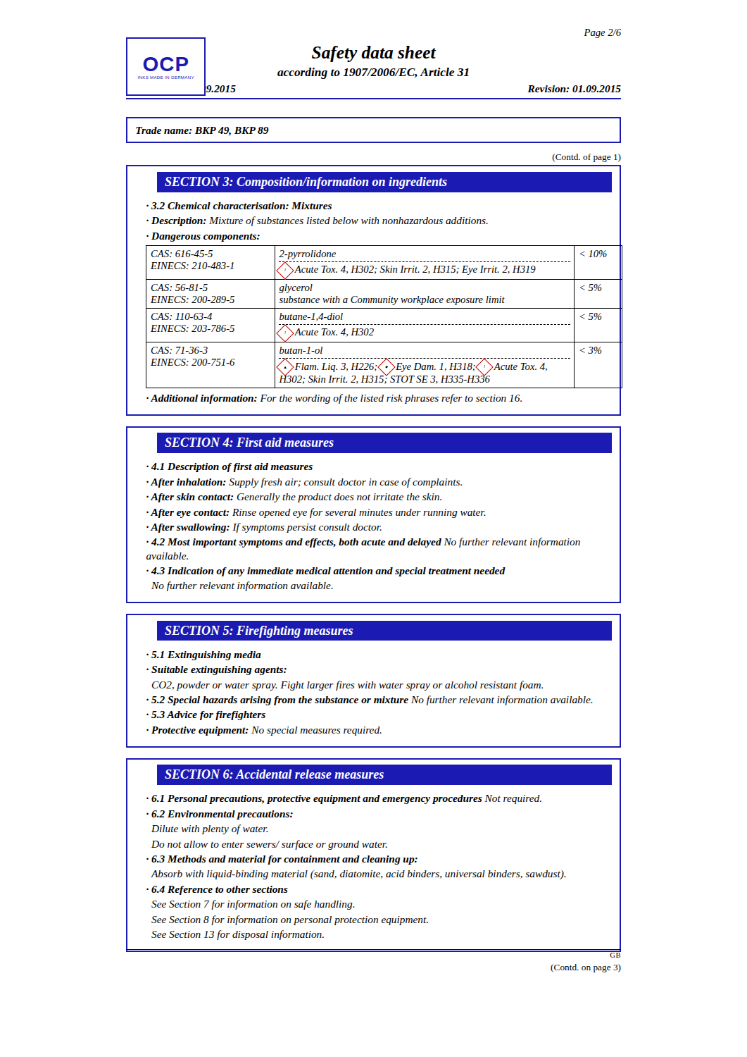Page 2/6
OCP
INKS MADE IN GERMANY
Safety data sheet
according to 1907/2006/EC, Article 31
Printing date 01.09.2015 Revision: 01.09.2015
Trade name: BKP 49, BKP 89
(Contd. of page 1)
SECTION 3: Composition/information on ingredients
· 3.2 Chemical characterisation: Mixtures
· Description: Mixture of substances listed below with nonhazardous additions.
· Dangerous components:
| CAS: 616-45-5 EINECS: 210-483-1 | 2-pyrrolidone ! Acute Tox. 4, H302; Skin Irrit. 2, H315; Eye Irrit. 2, H319 | < 10% |
| CAS: 56-81-5 EINECS: 200-289-5 | glycerol substance with a Community workplace exposure limit | < 5% |
| CAS: 110-63-4 EINECS: 203-786-5 | butane-1,4-diol ! Acute Tox. 4, H302 | < 5% |
| CAS: 71-36-3 EINECS: 200-751-6 | butan-1-ol ▲ Flam. Liq. 3, H226; ◆ Eye Dam. 1, H318; ! Acute Tox. 4, H302; Skin Irrit. 2, H315; STOT SE 3, H335-H336 | < 3% |
· Additional information: For the wording of the listed risk phrases refer to section 16.
SECTION 4: First aid measures
· 4.1 Description of first aid measures
· After inhalation: Supply fresh air; consult doctor in case of complaints.
· After skin contact: Generally the product does not irritate the skin.
· After eye contact: Rinse opened eye for several minutes under running water.
· After swallowing: If symptoms persist consult doctor.
· 4.2 Most important symptoms and effects, both acute and delayed No further relevant information available.
· 4.3 Indication of any immediate medical attention and special treatment needed
No further relevant information available.
SECTION 5: Firefighting measures
· 5.1 Extinguishing media
· Suitable extinguishing agents:
CO2, powder or water spray. Fight larger fires with water spray or alcohol resistant foam.
· 5.2 Special hazards arising from the substance or mixture No further relevant information available.
· 5.3 Advice for firefighters
· Protective equipment: No special measures required.
SECTION 6: Accidental release measures
· 6.1 Personal precautions, protective equipment and emergency procedures Not required.
· 6.2 Environmental precautions:
Dilute with plenty of water.
Do not allow to enter sewers/ surface or ground water.
· 6.3 Methods and material for containment and cleaning up:
Absorb with liquid-binding material (sand, diatomite, acid binders, universal binders, sawdust).
· 6.4 Reference to other sections
See Section 7 for information on safe handling.
See Section 8 for information on personal protection equipment.
See Section 13 for disposal information.
GB
(Contd. on page 3)